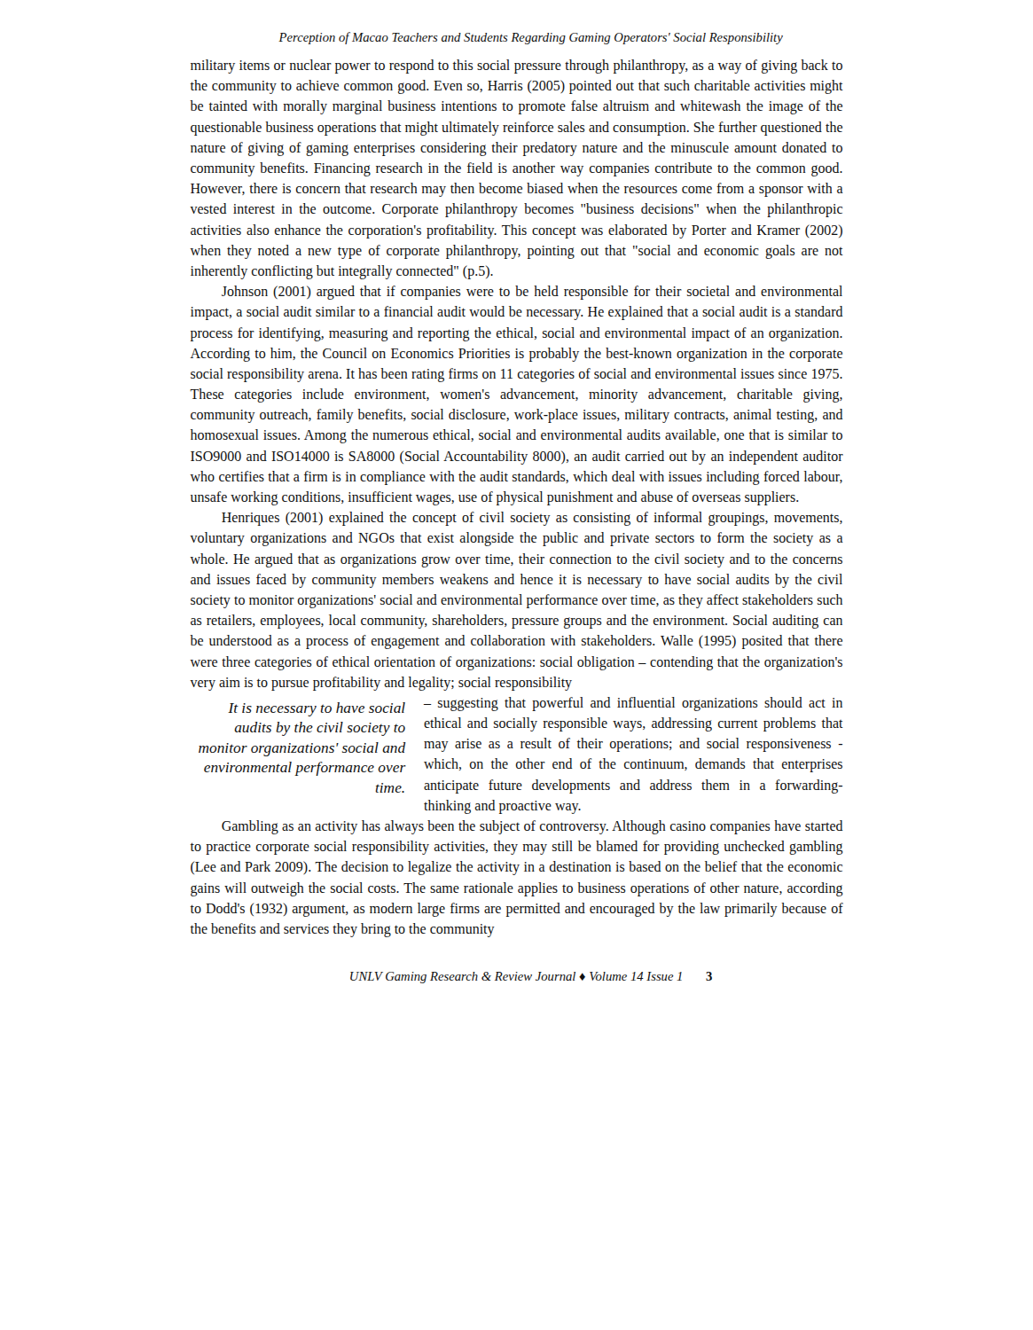Perception of Macao Teachers and Students Regarding Gaming Operators' Social Responsibility
military items or nuclear power to respond to this social pressure through philanthropy, as a way of giving back to the community to achieve common good. Even so, Harris (2005) pointed out that such charitable activities might be tainted with morally marginal business intentions to promote false altruism and whitewash the image of the questionable business operations that might ultimately reinforce sales and consumption. She further questioned the nature of giving of gaming enterprises considering their predatory nature and the minuscule amount donated to community benefits. Financing research in the field is another way companies contribute to the common good. However, there is concern that research may then become biased when the resources come from a sponsor with a vested interest in the outcome. Corporate philanthropy becomes "business decisions" when the philanthropic activities also enhance the corporation's profitability. This concept was elaborated by Porter and Kramer (2002) when they noted a new type of corporate philanthropy, pointing out that "social and economic goals are not inherently conflicting but integrally connected" (p.5).
Johnson (2001) argued that if companies were to be held responsible for their societal and environmental impact, a social audit similar to a financial audit would be necessary. He explained that a social audit is a standard process for identifying, measuring and reporting the ethical, social and environmental impact of an organization. According to him, the Council on Economics Priorities is probably the best-known organization in the corporate social responsibility arena. It has been rating firms on 11 categories of social and environmental issues since 1975. These categories include environment, women's advancement, minority advancement, charitable giving, community outreach, family benefits, social disclosure, work-place issues, military contracts, animal testing, and homosexual issues. Among the numerous ethical, social and environmental audits available, one that is similar to ISO9000 and ISO14000 is SA8000 (Social Accountability 8000), an audit carried out by an independent auditor who certifies that a firm is in compliance with the audit standards, which deal with issues including forced labour, unsafe working conditions, insufficient wages, use of physical punishment and abuse of overseas suppliers.
Henriques (2001) explained the concept of civil society as consisting of informal groupings, movements, voluntary organizations and NGOs that exist alongside the public and private sectors to form the society as a whole. He argued that as organizations grow over time, their connection to the civil society and to the concerns and issues faced by community members weakens and hence it is necessary to have social audits by the civil society to monitor organizations' social and environmental performance over time, as they affect stakeholders such as retailers, employees, local community, shareholders, pressure groups and the environment. Social auditing can be understood as a process of engagement and collaboration with stakeholders. Walle (1995) posited that there were three categories of ethical orientation of organizations: social obligation – contending that the organization's very aim is to pursue profitability and legality; social responsibility
It is necessary to have social audits by the civil society to monitor organizations' social and environmental performance over time.
– suggesting that powerful and influential organizations should act in ethical and socially responsible ways, addressing current problems that may arise as a result of their operations; and social responsiveness - which, on the other end of the continuum, demands that enterprises anticipate future developments and address them in a forwarding-thinking and proactive way.
Gambling as an activity has always been the subject of controversy. Although casino companies have started to practice corporate social responsibility activities, they may still be blamed for providing unchecked gambling (Lee and Park 2009). The decision to legalize the activity in a destination is based on the belief that the economic gains will outweigh the social costs. The same rationale applies to business operations of other nature, according to Dodd's (1932) argument, as modern large firms are permitted and encouraged by the law primarily because of the benefits and services they bring to the community
UNLV Gaming Research & Review Journal ♦ Volume 14 Issue 1 3